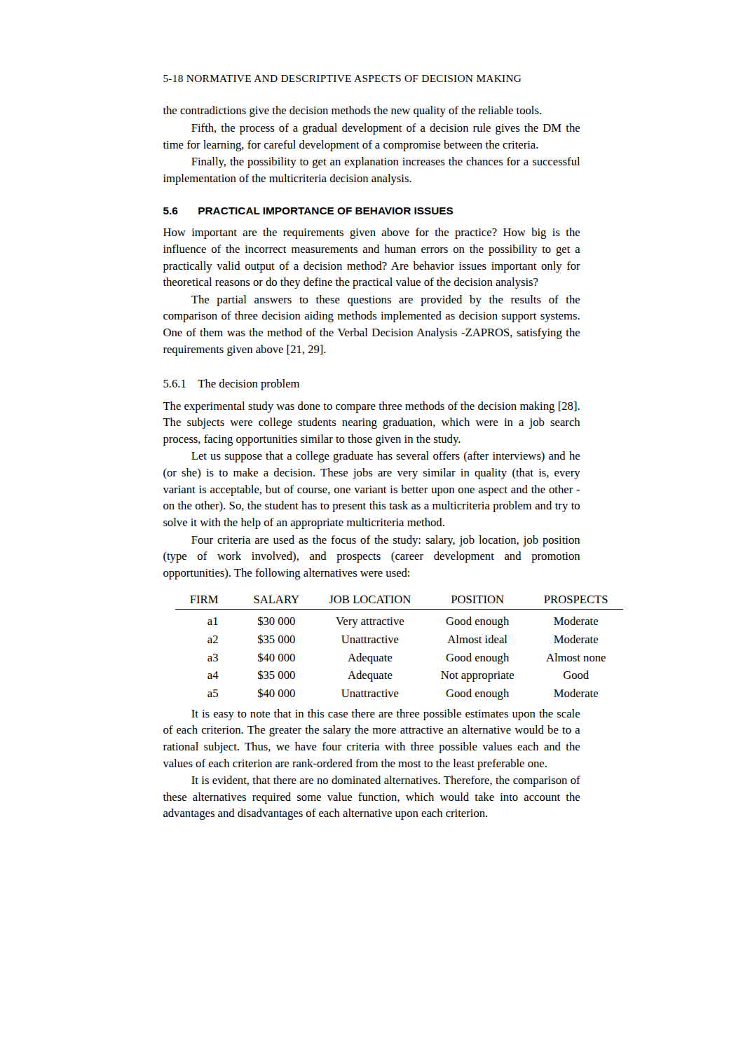5-18 NORMATIVE AND DESCRIPTIVE ASPECTS OF DECISION MAKING
the contradictions give the decision methods the new quality of the reliable tools.
Fifth, the process of a gradual development of a decision rule gives the DM the time for learning, for careful development of a compromise between the criteria.
Finally, the possibility to get an explanation increases the chances for a successful implementation of the multicriteria decision analysis.
5.6 PRACTICAL IMPORTANCE OF BEHAVIOR ISSUES
How important are the requirements given above for the practice? How big is the influence of the incorrect measurements and human errors on the possibility to get a practically valid output of a decision method? Are behavior issues important only for theoretical reasons or do they define the practical value of the decision analysis?
The partial answers to these questions are provided by the results of the comparison of three decision aiding methods implemented as decision support systems. One of them was the method of the Verbal Decision Analysis -ZAPROS, satisfying the requirements given above [21, 29].
5.6.1 The decision problem
The experimental study was done to compare three methods of the decision making [28]. The subjects were college students nearing graduation, which were in a job search process, facing opportunities similar to those given in the study.
Let us suppose that a college graduate has several offers (after interviews) and he (or she) is to make a decision. These jobs are very similar in quality (that is, every variant is acceptable, but of course, one variant is better upon one aspect and the other - on the other). So, the student has to present this task as a multicriteria problem and try to solve it with the help of an appropriate multicriteria method.
Four criteria are used as the focus of the study: salary, job location, job position (type of work involved), and prospects (career development and promotion opportunities). The following alternatives were used:
| FIRM | SALARY | JOB LOCATION | POSITION | PROSPECTS |
| --- | --- | --- | --- | --- |
| a1 | $30 000 | Very attractive | Good enough | Moderate |
| a2 | $35 000 | Unattractive | Almost ideal | Moderate |
| a3 | $40 000 | Adequate | Good enough | Almost none |
| a4 | $35 000 | Adequate | Not appropriate | Good |
| a5 | $40 000 | Unattractive | Good enough | Moderate |
It is easy to note that in this case there are three possible estimates upon the scale of each criterion. The greater the salary the more attractive an alternative would be to a rational subject. Thus, we have four criteria with three possible values each and the values of each criterion are rank-ordered from the most to the least preferable one.
It is evident, that there are no dominated alternatives. Therefore, the comparison of these alternatives required some value function, which would take into account the advantages and disadvantages of each alternative upon each criterion.